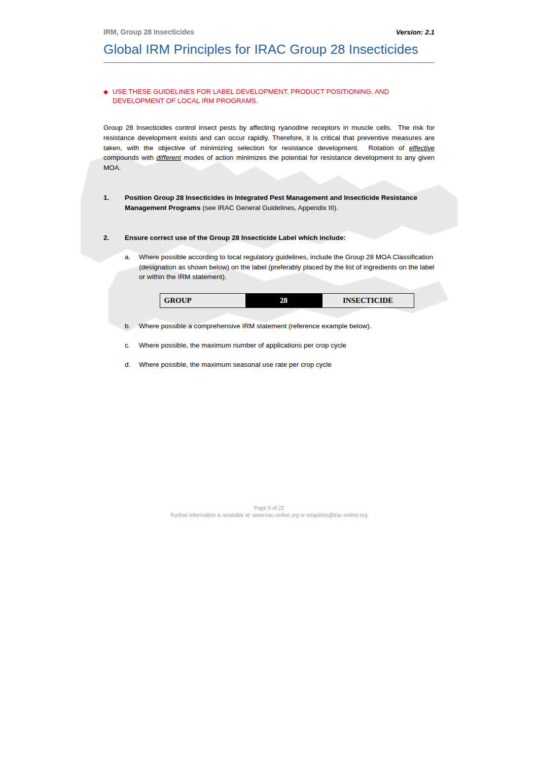IRM, Group 28 Insecticides
Version: 2.1
Global IRM Principles for IRAC Group 28 Insecticides
◆ USE THESE GUIDELINES FOR LABEL DEVELOPMENT, PRODUCT POSITIONING, AND DEVELOPMENT OF LOCAL IRM PROGRAMS.
Group 28 Insecticides control insect pests by affecting ryanodine receptors in muscle cells. The risk for resistance development exists and can occur rapidly. Therefore, it is critical that preventive measures are taken, with the objective of minimizing selection for resistance development. Rotation of effective compounds with different modes of action minimizes the potential for resistance development to any given MOA.
Position Group 28 Insecticides in Integrated Pest Management and Insecticide Resistance Management Programs (see IRAC General Guidelines, Appendix III).
Ensure correct use of the Group 28 Insecticide Label which include:
Where possible according to local regulatory guidelines, include the Group 28 MOA Classification (designation as shown below) on the label (preferably placed by the list of ingredients on the label or within the IRM statement).
| GROUP | 28 | INSECTICIDE |
Where possible a comprehensive IRM statement (reference example below).
Where possible, the maximum number of applications per crop cycle
Where possible, the maximum seasonal use rate per crop cycle
Page 5 of 22
Further information is available at: www.irac-online.org or enquiries@irac-online.org